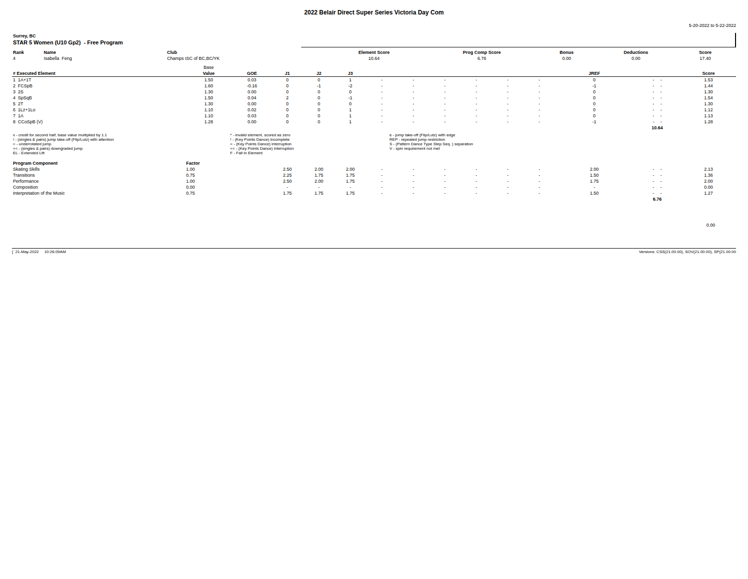2022 Belair Direct Super Series Victoria Day Com
5-20-2022 to 5-22-2022
| Surrey, BC STAR 5 Women (U10 Gp2) - Free Program | |
| Rank | Name | Club | Element Score | Prog Comp Score | Bonus | Deductions | Score |
| 4 | Isabella Feng | Champs ISC of BC,BC/YK | 10.64 | 6.76 | 0.00 | 0.00 | 17.40 |
| | Base | |
| # Executed Element | Value | GOE | J1 | J2 | J3 | | | | | | | JREF | | Score |
| 1 1A+1T | 1.50 | 0.03 | 0 | 0 | 1 | - | - | - | - | - | - | 0 | - - | 1.53 |
| 2 FCSpB | 1.60 | -0.16 | 0 | -1 | -2 | - | - | - | - | - | - | -1 | - - | 1.44 |
| 3 2S | 1.30 | 0.00 | 0 | 0 | 0 | - | - | - | - | - | - | 0 | - - | 1.30 |
| 4 SpSqB | 1.50 | 0.04 | 2 | 0 | -1 | - | - | - | - | - | - | 0 | - - | 1.54 |
| 5 2T | 1.30 | 0.00 | 0 | 0 | 0 | - | - | - | - | - | - | 0 | - - | 1.30 |
| 6 1Lz+1Lo | 1.10 | 0.02 | 0 | 0 | 1 | - | - | - | - | - | - | 0 | - - | 1.12 |
| 7 1A | 1.10 | 0.03 | 0 | 0 | 1 | - | - | - | - | - | - | 0 | - - | 1.13 |
| 8 CCoSpB (V) | 1.28 | 0.00 | 0 | 0 | 1 | - | - | - | - | - | - | -1 | - - | 1.28 |
| | 10.64 |
| x - credit for second half, base value multiplied by 1.1 | * - invalid element, scored as zero | e - jump take-off (Flip/Lutz) with edge |
| ! - (singles & pairs) jump take-off (Flip/Lutz) with attention | ! - (Key Points Dance) incomplete | REP - repeated jump restriction |
| < - underrotated jump | < - (Key Points Dance) interruption | S - (Pattern Dance Type Step Seq. ) separation |
| << - (singles & pairs) downgraded jump | << - (Key Points Dance) interruption | V - spin requirement not met |
| EL - Extended Lift | F - Fall in Element | |
| Program Component | Factor | | | | | | | | | | | | | |
| Skating Skills | 1.00 | | 2.50 | 2.00 | 2.00 | - | - | - | - | - | - | 2.00 | - - | 2.13 |
| Transitions | 0.75 | | 2.25 | 1.75 | 1.75 | - | - | - | - | - | - | 1.50 | - - | 1.36 |
| Performance | 1.00 | | 2.50 | 2.00 | 1.75 | - | - | - | - | - | - | 1.75 | - - | 2.00 |
| Composition | 0.00 | | - | - | - | - | - | - | - | - | - | - | - - | 0.00 |
| Interpretation of the Music | 0.75 | | 1.75 | 1.75 | 1.75 | - | - | - | - | - | - | 1.50 | - - | 1.27 |
| | 6.76 |
| | 0.00 |
[ 21-May-2022 10:26:09AM
Versions: CSS(21.00.00), SOV(21.00.00), SP(21.00.00